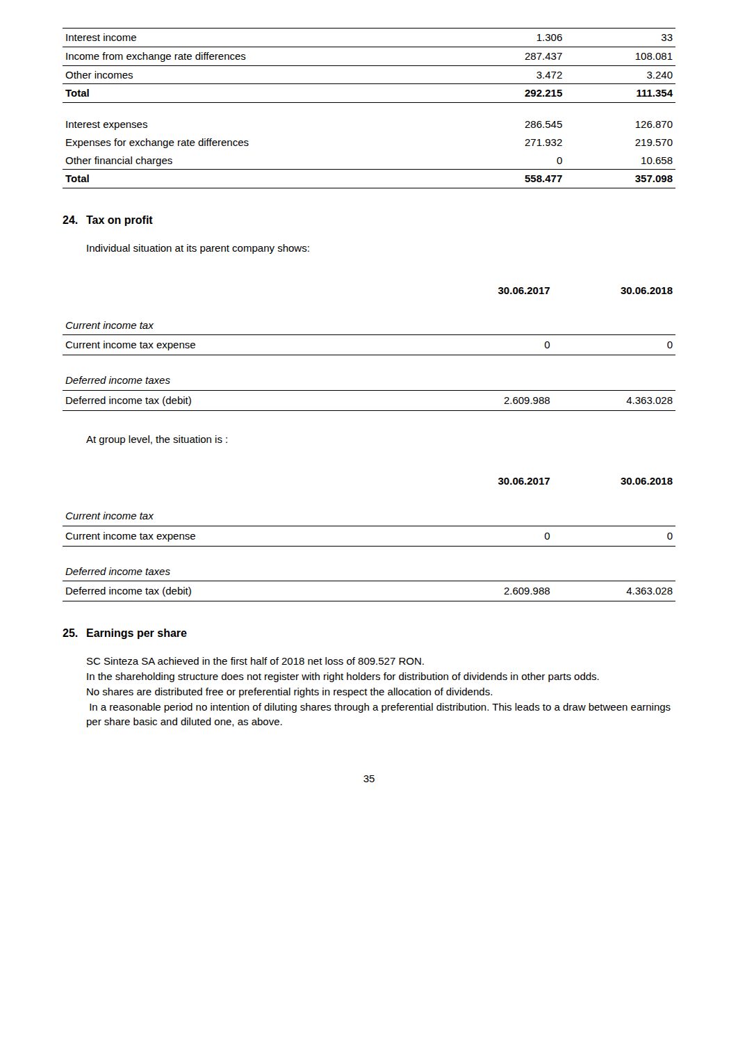| Interest income | 1.306 | 33 |
| Income from exchange rate differences | 287.437 | 108.081 |
| Other incomes | 3.472 | 3.240 |
| Total | 292.215 | 111.354 |
| Interest expenses | 286.545 | 126.870 |
| Expenses for exchange rate differences | 271.932 | 219.570 |
| Other financial charges | 0 | 10.658 |
| Total | 558.477 | 357.098 |
24. Tax on profit
Individual situation at its parent company shows:
| | 30.06.2017 | 30.06.2018 |
| Current income tax | | |
| Current income tax expense | 0 | 0 |
| Deferred income taxes | | |
| Deferred income tax (debit) | 2.609.988 | 4.363.028 |
At group level, the situation is :
| | 30.06.2017 | 30.06.2018 |
| Current income tax | | |
| Current income tax expense | 0 | 0 |
| Deferred income taxes | | |
| Deferred income tax (debit) | 2.609.988 | 4.363.028 |
25. Earnings per share
SC Sinteza SA achieved in the first half of 2018 net loss of 809.527 RON.
In the shareholding structure does not register with right holders for distribution of dividends in other parts odds.
No shares are distributed free or preferential rights in respect the allocation of dividends.
In a reasonable period no intention of diluting shares through a preferential distribution. This leads to a draw between earnings per share basic and diluted one, as above.
35